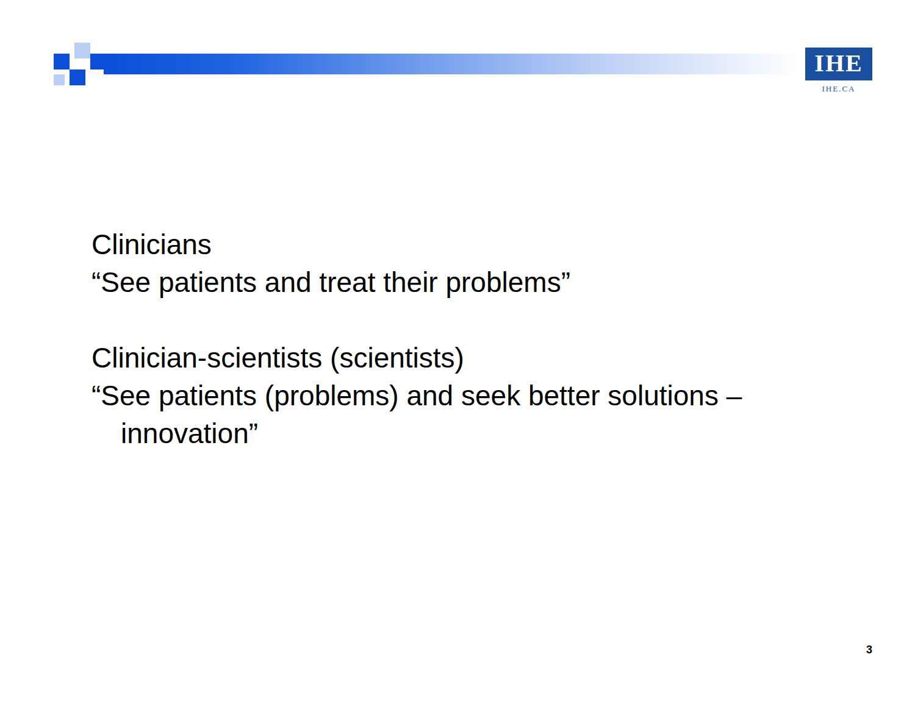IHE
IHE.CA
Clinicians
“See patients and treat their problems”
Clinician-scientists (scientists)
“See patients (problems) and seek better solutions – innovation”
3